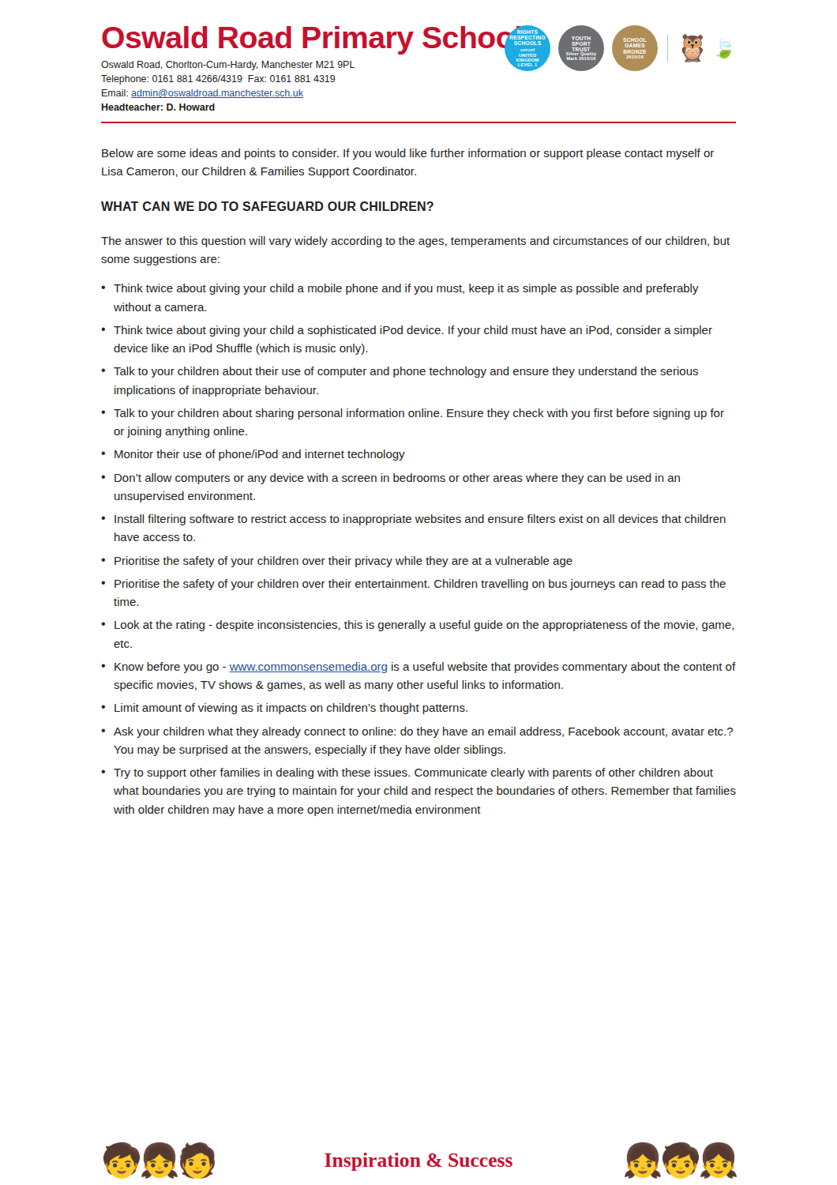Oswald Road Primary School
Oswald Road, Chorlton-Cum-Hardy, Manchester M21 9PL
Telephone: 0161 881 4266/4319 Fax: 0161 881 4319
Email: admin@oswaldroad.manchester.sch.uk
Headteacher: D. Howard
RIGHTS
RESPECTING
SCHOOLS unicef
UNITED KINGDOM
LEVEL 1
YOUTH
SPORT
TRUST Silver Quality Mark 2015/16
SCHOOL
GAMES
BRONZE 2015/16
🦉 🍃
Below are some ideas and points to consider. If you would like further information or support please contact myself or Lisa Cameron, our Children & Families Support Coordinator.
WHAT CAN WE DO TO SAFEGUARD OUR CHILDREN?
The answer to this question will vary widely according to the ages, temperaments and circumstances of our children, but some suggestions are:
Think twice about giving your child a mobile phone and if you must, keep it as simple as possible and preferably without a camera.
Think twice about giving your child a sophisticated iPod device. If your child must have an iPod, consider a simpler device like an iPod Shuffle (which is music only).
Talk to your children about their use of computer and phone technology and ensure they understand the serious implications of inappropriate behaviour.
Talk to your children about sharing personal information online. Ensure they check with you first before signing up for or joining anything online.
Monitor their use of phone/iPod and internet technology
Don’t allow computers or any device with a screen in bedrooms or other areas where they can be used in an unsupervised environment.
Install filtering software to restrict access to inappropriate websites and ensure filters exist on all devices that children have access to.
Prioritise the safety of your children over their privacy while they are at a vulnerable age
Prioritise the safety of your children over their entertainment. Children travelling on bus journeys can read to pass the time.
Look at the rating - despite inconsistencies, this is generally a useful guide on the appropriateness of the movie, game, etc.
Know before you go - www.commonsensemedia.org is a useful website that provides commentary about the content of specific movies, TV shows & games, as well as many other useful links to information.
Limit amount of viewing as it impacts on children’s thought patterns.
Ask your children what they already connect to online: do they have an email address, Facebook account, avatar etc.? You may be surprised at the answers, especially if they have older siblings.
Try to support other families in dealing with these issues. Communicate clearly with parents of other children about what boundaries you are trying to maintain for your child and respect the boundaries of others. Remember that families with older children may have a more open internet/media environment
🧒👧🧑
Inspiration & Success
👧🧒👧